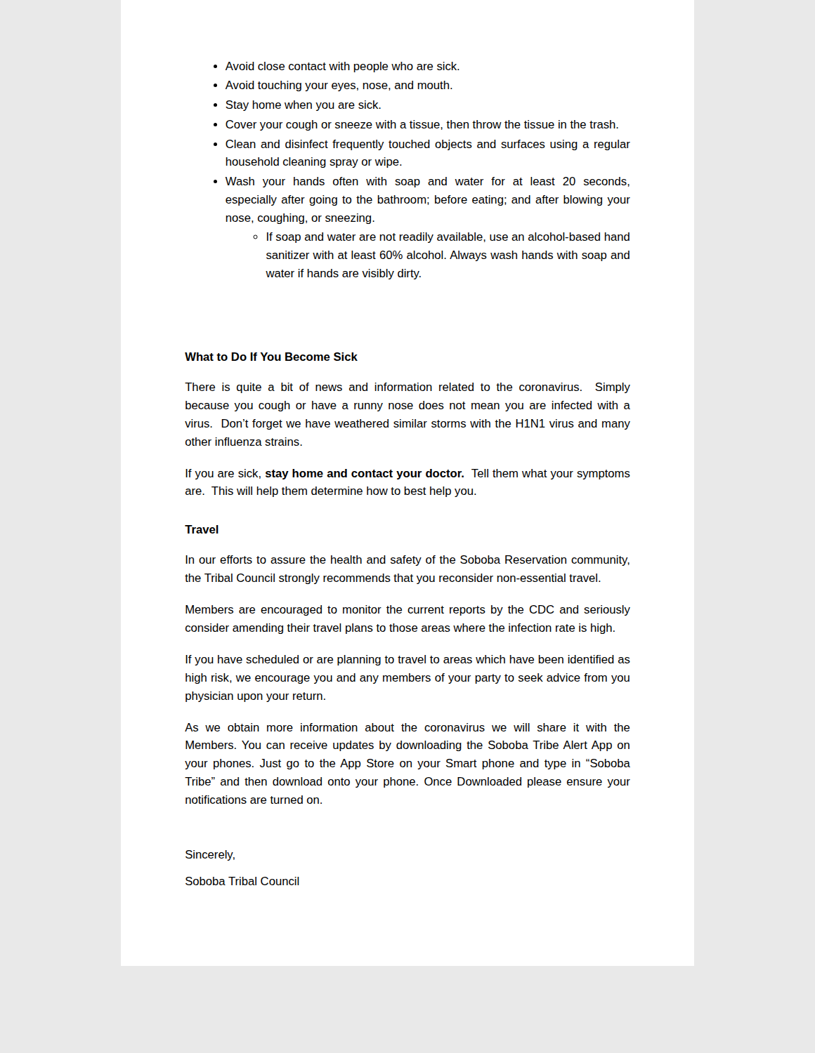Avoid close contact with people who are sick.
Avoid touching your eyes, nose, and mouth.
Stay home when you are sick.
Cover your cough or sneeze with a tissue, then throw the tissue in the trash.
Clean and disinfect frequently touched objects and surfaces using a regular household cleaning spray or wipe.
Wash your hands often with soap and water for at least 20 seconds, especially after going to the bathroom; before eating; and after blowing your nose, coughing, or sneezing.
If soap and water are not readily available, use an alcohol-based hand sanitizer with at least 60% alcohol. Always wash hands with soap and water if hands are visibly dirty.
What to Do If You Become Sick
There is quite a bit of news and information related to the coronavirus. Simply because you cough or have a runny nose does not mean you are infected with a virus. Don’t forget we have weathered similar storms with the H1N1 virus and many other influenza strains.
If you are sick, stay home and contact your doctor. Tell them what your symptoms are. This will help them determine how to best help you.
Travel
In our efforts to assure the health and safety of the Soboba Reservation community, the Tribal Council strongly recommends that you reconsider non-essential travel.
Members are encouraged to monitor the current reports by the CDC and seriously consider amending their travel plans to those areas where the infection rate is high.
If you have scheduled or are planning to travel to areas which have been identified as high risk, we encourage you and any members of your party to seek advice from you physician upon your return.
As we obtain more information about the coronavirus we will share it with the Members. You can receive updates by downloading the Soboba Tribe Alert App on your phones. Just go to the App Store on your Smart phone and type in “Soboba Tribe” and then download onto your phone. Once Downloaded please ensure your notifications are turned on.
Sincerely,
Soboba Tribal Council